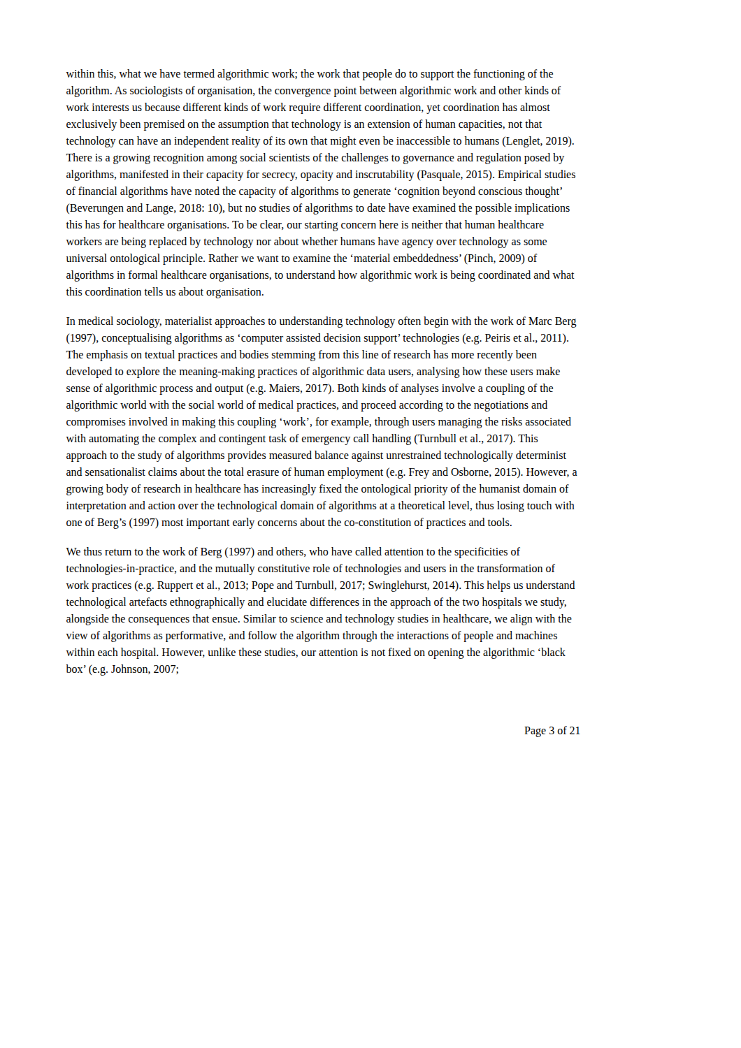within this, what we have termed algorithmic work; the work that people do to support the functioning of the algorithm. As sociologists of organisation, the convergence point between algorithmic work and other kinds of work interests us because different kinds of work require different coordination, yet coordination has almost exclusively been premised on the assumption that technology is an extension of human capacities, not that technology can have an independent reality of its own that might even be inaccessible to humans (Lenglet, 2019). There is a growing recognition among social scientists of the challenges to governance and regulation posed by algorithms, manifested in their capacity for secrecy, opacity and inscrutability (Pasquale, 2015). Empirical studies of financial algorithms have noted the capacity of algorithms to generate ‘cognition beyond conscious thought’ (Beverungen and Lange, 2018: 10), but no studies of algorithms to date have examined the possible implications this has for healthcare organisations. To be clear, our starting concern here is neither that human healthcare workers are being replaced by technology nor about whether humans have agency over technology as some universal ontological principle. Rather we want to examine the ‘material embeddedness’ (Pinch, 2009) of algorithms in formal healthcare organisations, to understand how algorithmic work is being coordinated and what this coordination tells us about organisation.
In medical sociology, materialist approaches to understanding technology often begin with the work of Marc Berg (1997), conceptualising algorithms as ‘computer assisted decision support’ technologies (e.g. Peiris et al., 2011). The emphasis on textual practices and bodies stemming from this line of research has more recently been developed to explore the meaning-making practices of algorithmic data users, analysing how these users make sense of algorithmic process and output (e.g. Maiers, 2017). Both kinds of analyses involve a coupling of the algorithmic world with the social world of medical practices, and proceed according to the negotiations and compromises involved in making this coupling ‘work’, for example, through users managing the risks associated with automating the complex and contingent task of emergency call handling (Turnbull et al., 2017). This approach to the study of algorithms provides measured balance against unrestrained technologically determinist and sensationalist claims about the total erasure of human employment (e.g. Frey and Osborne, 2015). However, a growing body of research in healthcare has increasingly fixed the ontological priority of the humanist domain of interpretation and action over the technological domain of algorithms at a theoretical level, thus losing touch with one of Berg’s (1997) most important early concerns about the co-constitution of practices and tools.
We thus return to the work of Berg (1997) and others, who have called attention to the specificities of technologies-in-practice, and the mutually constitutive role of technologies and users in the transformation of work practices (e.g. Ruppert et al., 2013; Pope and Turnbull, 2017; Swinglehurst, 2014). This helps us understand technological artefacts ethnographically and elucidate differences in the approach of the two hospitals we study, alongside the consequences that ensue. Similar to science and technology studies in healthcare, we align with the view of algorithms as performative, and follow the algorithm through the interactions of people and machines within each hospital. However, unlike these studies, our attention is not fixed on opening the algorithmic ‘black box’ (e.g. Johnson, 2007;
Page 3 of 21